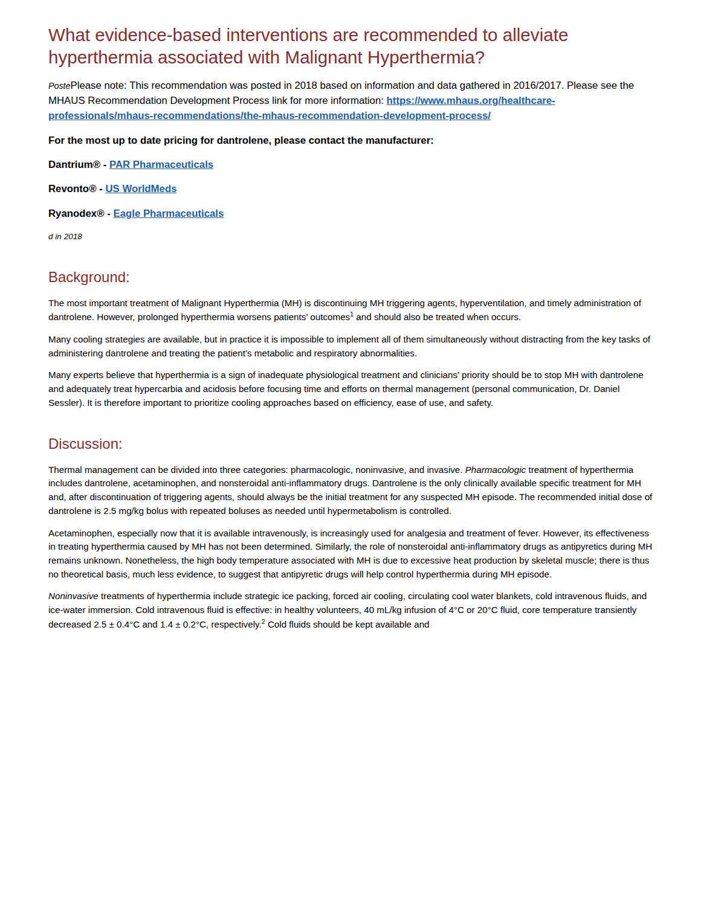What evidence-based interventions are recommended to alleviate hyperthermia associated with Malignant Hyperthermia?
Poste Please note: This recommendation was posted in 2018 based on information and data gathered in 2016/2017. Please see the MHAUS Recommendation Development Process link for more information: https://www.mhaus.org/healthcare-professionals/mhaus-recommendations/the-mhaus-recommendation-development-process/
For the most up to date pricing for dantrolene, please contact the manufacturer:
Dantrium® - PAR Pharmaceuticals
Revonto® - US WorldMeds
Ryanodex® - Eagle Pharmaceuticals
d in 2018
Background:
The most important treatment of Malignant Hyperthermia (MH) is discontinuing MH triggering agents, hyperventilation, and timely administration of dantrolene. However, prolonged hyperthermia worsens patients’ outcomes1 and should also be treated when occurs.
Many cooling strategies are available, but in practice it is impossible to implement all of them simultaneously without distracting from the key tasks of administering dantrolene and treating the patient’s metabolic and respiratory abnormalities.
Many experts believe that hyperthermia is a sign of inadequate physiological treatment and clinicians’ priority should be to stop MH with dantrolene and adequately treat hypercarbia and acidosis before focusing time and efforts on thermal management (personal communication, Dr. Daniel Sessler). It is therefore important to prioritize cooling approaches based on efficiency, ease of use, and safety.
Discussion:
Thermal management can be divided into three categories: pharmacologic, noninvasive, and invasive. Pharmacologic treatment of hyperthermia includes dantrolene, acetaminophen, and nonsteroidal anti-inflammatory drugs. Dantrolene is the only clinically available specific treatment for MH and, after discontinuation of triggering agents, should always be the initial treatment for any suspected MH episode. The recommended initial dose of dantrolene is 2.5 mg/kg bolus with repeated boluses as needed until hypermetabolism is controlled.
Acetaminophen, especially now that it is available intravenously, is increasingly used for analgesia and treatment of fever. However, its effectiveness in treating hyperthermia caused by MH has not been determined. Similarly, the role of nonsteroidal anti-inflammatory drugs as antipyretics during MH remains unknown. Nonetheless, the high body temperature associated with MH is due to excessive heat production by skeletal muscle; there is thus no theoretical basis, much less evidence, to suggest that antipyretic drugs will help control hyperthermia during MH episode.
Noninvasive treatments of hyperthermia include strategic ice packing, forced air cooling, circulating cool water blankets, cold intravenous fluids, and ice-water immersion. Cold intravenous fluid is effective: in healthy volunteers, 40 mL/kg infusion of 4°C or 20°C fluid, core temperature transiently decreased 2.5 ± 0.4°C and 1.4 ± 0.2°C, respectively.2 Cold fluids should be kept available and